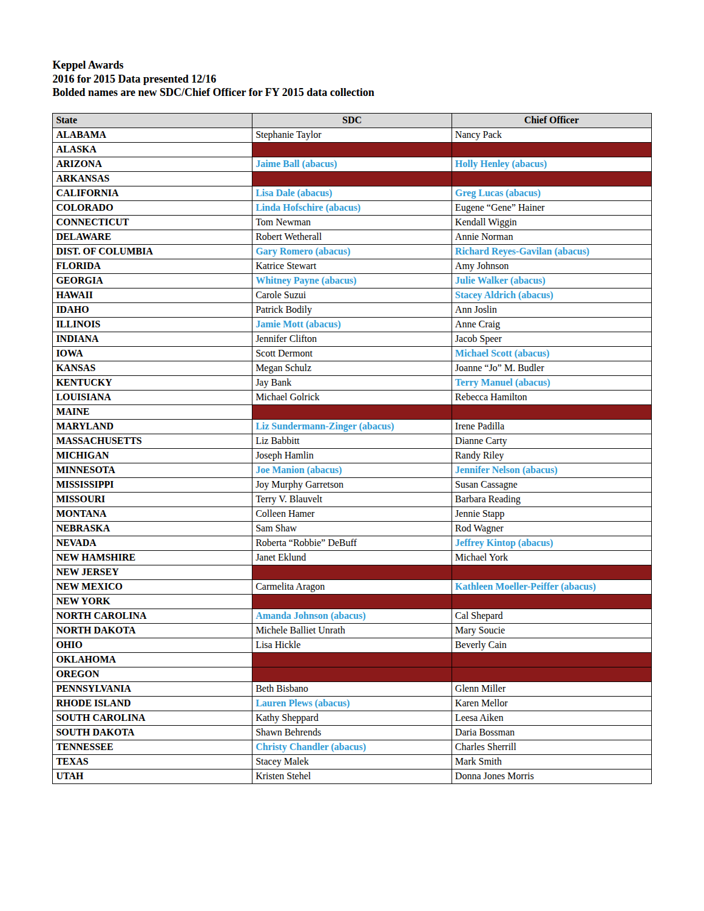Keppel Awards 2016 for 2015 Data presented 12/16 Bolded names are new SDC/Chief Officer for FY 2015 data collection
| State | SDC | Chief Officer |
| --- | --- | --- |
| ALABAMA | Stephanie Taylor | Nancy Pack |
| ALASKA | | |
| ARIZONA | Jaime Ball (abacus) | Holly Henley (abacus) |
| ARKANSAS | | |
| CALIFORNIA | Lisa Dale (abacus) | Greg Lucas (abacus) |
| COLORADO | Linda Hofschire (abacus) | Eugene “Gene” Hainer |
| CONNECTICUT | Tom Newman | Kendall Wiggin |
| DELAWARE | Robert Wetherall | Annie Norman |
| DIST. OF COLUMBIA | Gary Romero (abacus) | Richard Reyes-Gavilan (abacus) |
| FLORIDA | Katrice Stewart | Amy Johnson |
| GEORGIA | Whitney Payne (abacus) | Julie Walker (abacus) |
| HAWAII | Carole Suzui | Stacey Aldrich (abacus) |
| IDAHO | Patrick Bodily | Ann Joslin |
| ILLINOIS | Jamie Mott (abacus) | Anne Craig |
| INDIANA | Jennifer Clifton | Jacob Speer |
| IOWA | Scott Dermont | Michael Scott (abacus) |
| KANSAS | Megan Schulz | Joanne “Jo” M. Budler |
| KENTUCKY | Jay Bank | Terry Manuel (abacus) |
| LOUISIANA | Michael Golrick | Rebecca Hamilton |
| MAINE | | |
| MARYLAND | Liz Sundermann-Zinger (abacus) | Irene Padilla |
| MASSACHUSETTS | Liz Babbitt | Dianne Carty |
| MICHIGAN | Joseph Hamlin | Randy Riley |
| MINNESOTA | Joe Manion (abacus) | Jennifer Nelson (abacus) |
| MISSISSIPPI | Joy Murphy Garretson | Susan Cassagne |
| MISSOURI | Terry V. Blauvelt | Barbara Reading |
| MONTANA | Colleen Hamer | Jennie Stapp |
| NEBRASKA | Sam Shaw | Rod Wagner |
| NEVADA | Roberta “Robbie” DeBuff | Jeffrey Kintop (abacus) |
| NEW HAMSHIRE | Janet Eklund | Michael York |
| NEW JERSEY | | |
| NEW MEXICO | Carmelita Aragon | Kathleen Moeller-Peiffer (abacus) |
| NEW YORK | | |
| NORTH CAROLINA | Amanda Johnson (abacus) | Cal Shepard |
| NORTH DAKOTA | Michele Balliet Unrath | Mary Soucie |
| OHIO | Lisa Hickle | Beverly Cain |
| OKLAHOMA | | |
| OREGON | | |
| PENNSYLVANIA | Beth Bisbano | Glenn Miller |
| RHODE ISLAND | Lauren Plews (abacus) | Karen Mellor |
| SOUTH CAROLINA | Kathy Sheppard | Leesa Aiken |
| SOUTH DAKOTA | Shawn Behrends | Daria Bossman |
| TENNESSEE | Christy Chandler (abacus) | Charles Sherrill |
| TEXAS | Stacey Malek | Mark Smith |
| UTAH | Kristen Stehel | Donna Jones Morris |